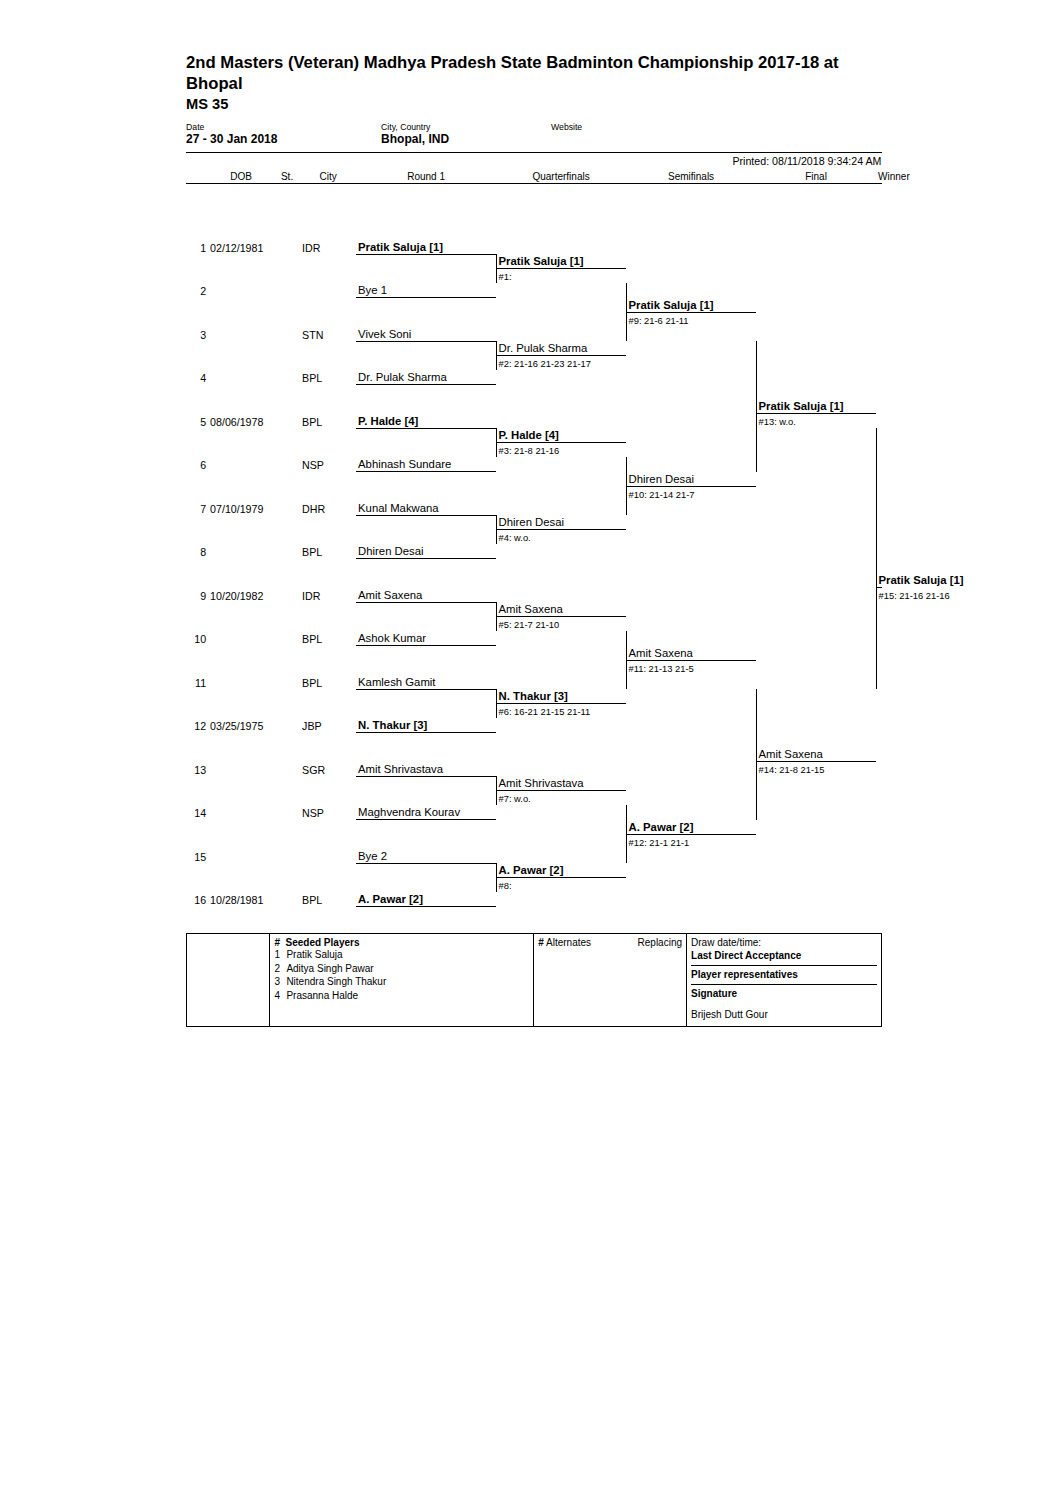2nd Masters (Veteran) Madhya Pradesh State Badminton Championship 2017-18 at Bhopal
MS 35
| Date | City, Country | Website |
| 27 - 30 Jan 2018 | Bhopal, IND | |
Printed: 08/11/2018 9:34:24 AM
| | DOB | St. | City | Round 1 | Quarterfinals | Semifinals | Final | Winner |
| 1 | 02/12/1981 | | IDR | Pratik Saluja [1] | | | | |
| | | | | | Pratik Saluja [1] | | | |
| | | | | | #1: | | | |
| 2 | | | | Bye 1 | | | | |
| | | | | | | Pratik Saluja [1] | | |
| | | | | | | #9: 21-6 21-11 | | |
| 3 | | | STN | Vivek Soni | | | | |
| | | | | | Dr. Pulak Sharma | | | |
| | | | | | #2: 21-16 21-23 21-17 | | | |
| 4 | | | BPL | Dr. Pulak Sharma | | | | |
| | | | | | | | Pratik Saluja [1] | |
| 5 | 08/06/1978 | | BPL | P. Halde [4] | | | #13: w.o. | |
| | | | | | P. Halde [4] | | | |
| | | | | | #3: 21-8 21-16 | | | |
| 6 | | | NSP | Abhinash Sundare | | | | |
| | | | | | | Dhiren Desai | | |
| | | | | | | #10: 21-14 21-7 | | |
| 7 | 07/10/1979 | | DHR | Kunal Makwana | | | | |
| | | | | | Dhiren Desai | | | |
| | | | | | #4: w.o. | | | |
| 8 | | | BPL | Dhiren Desai | | | | |
| | | | | | | | | Pratik Saluja [1] |
| 9 | 10/20/1982 | | IDR | Amit Saxena | | | | #15: 21-16 21-16 |
| | | | | | Amit Saxena | | | |
| | | | | | #5: 21-7 21-10 | | | |
| 10 | | | BPL | Ashok Kumar | | | | |
| | | | | | | Amit Saxena | | |
| | | | | | | #11: 21-13 21-5 | | |
| 11 | | | BPL | Kamlesh Gamit | | | | |
| | | | | | N. Thakur [3] | | | |
| | | | | | #6: 16-21 21-15 21-11 | | | |
| 12 | 03/25/1975 | | JBP | N. Thakur [3] | | | | |
| | | | | | | | Amit Saxena | |
| 13 | | | SGR | Amit Shrivastava | | | #14: 21-8 21-15 | |
| | | | | | Amit Shrivastava | | | |
| | | | | | #7: w.o. | | | |
| 14 | | | NSP | Maghvendra Kourav | | | | |
| | | | | | | A. Pawar [2] | | |
| | | | | | | #12: 21-1 21-1 | | |
| 15 | | | | Bye 2 | | | | |
| | | | | | A. Pawar [2] | | | |
| | | | | | #8: | | | |
| 16 | 10/28/1981 | | BPL | A. Pawar [2] | | | | |
| | # Seeded Players 1 Pratik Saluja 2 Aditya Singh Pawar 3 Nitendra Singh Thakur 4 Prasanna Halde | # Alternates Replacing | Draw date/time: Last Direct Acceptance Player representatives Signature Brijesh Dutt Gour |